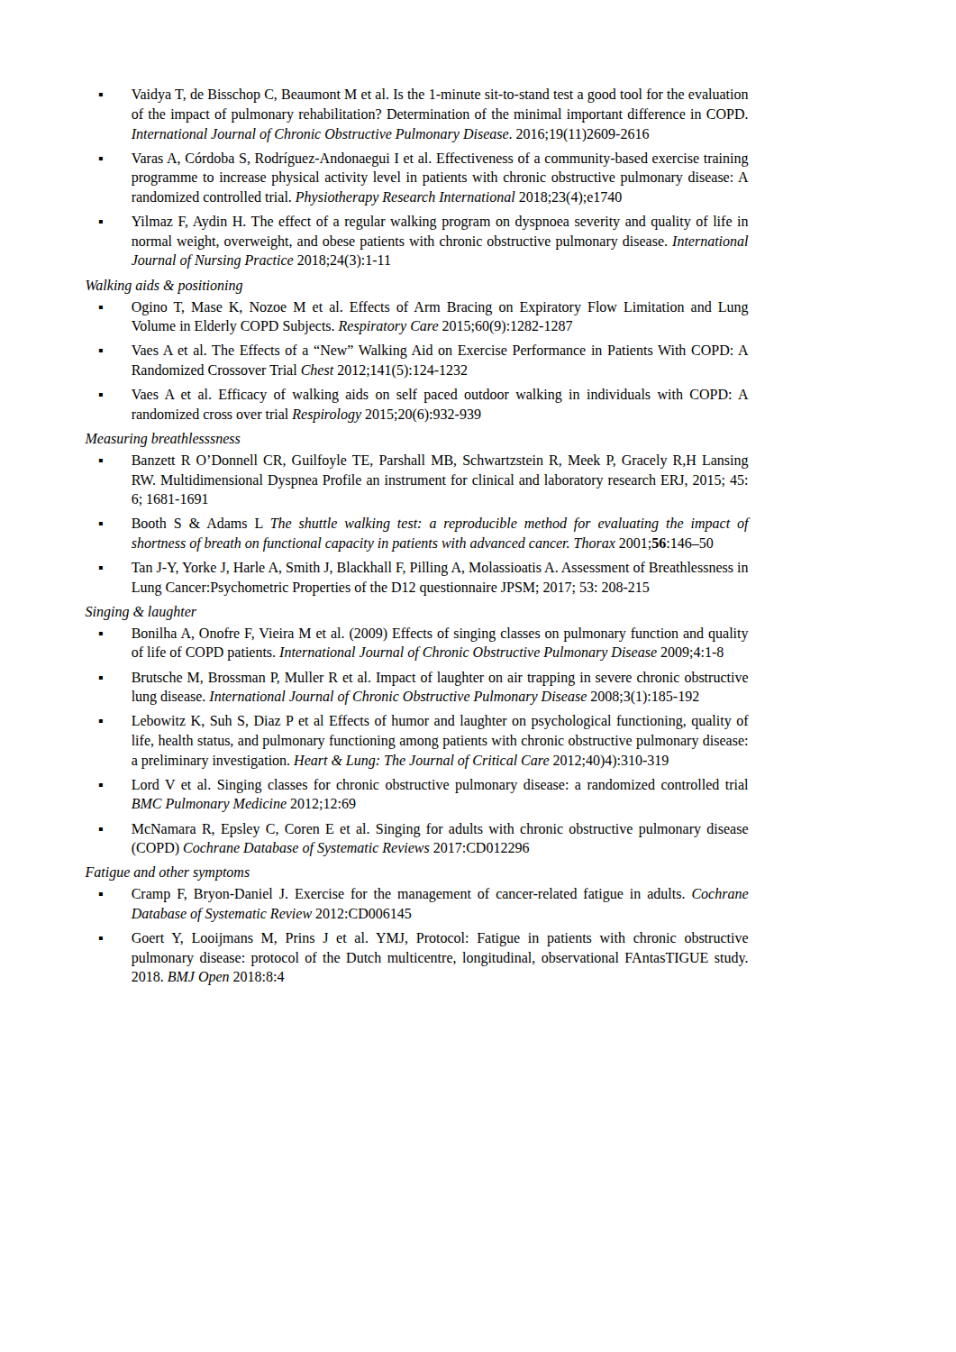Vaidya T, de Bisschop C, Beaumont M et al. Is the 1-minute sit-to-stand test a good tool for the evaluation of the impact of pulmonary rehabilitation? Determination of the minimal important difference in COPD. International Journal of Chronic Obstructive Pulmonary Disease. 2016;19(11)2609-2616
Varas A, Córdoba S, Rodríguez-Andonaegui I et al. Effectiveness of a community-based exercise training programme to increase physical activity level in patients with chronic obstructive pulmonary disease: A randomized controlled trial. Physiotherapy Research International 2018;23(4);e1740
Yilmaz F, Aydin H. The effect of a regular walking program on dyspnoea severity and quality of life in normal weight, overweight, and obese patients with chronic obstructive pulmonary disease. International Journal of Nursing Practice 2018;24(3):1-11
Walking aids & positioning
Ogino T, Mase K, Nozoe M et al. Effects of Arm Bracing on Expiratory Flow Limitation and Lung Volume in Elderly COPD Subjects. Respiratory Care 2015;60(9):1282-1287
Vaes A et al. The Effects of a “New” Walking Aid on Exercise Performance in Patients With COPD: A Randomized Crossover Trial Chest 2012;141(5):124-1232
Vaes A et al. Efficacy of walking aids on self paced outdoor walking in individuals with COPD: A randomized cross over trial Respirology 2015;20(6):932-939
Measuring breathlesssness
Banzett R O’Donnell CR, Guilfoyle TE, Parshall MB, Schwartzstein R, Meek P, Gracely R,H Lansing RW. Multidimensional Dyspnea Profile an instrument for clinical and laboratory research ERJ, 2015; 45: 6; 1681-1691
Booth S & Adams L The shuttle walking test: a reproducible method for evaluating the impact of shortness of breath on functional capacity in patients with advanced cancer. Thorax 2001;56:146–50
Tan J-Y, Yorke J, Harle A, Smith J, Blackhall F, Pilling A, Molassioatis A. Assessment of Breathlessness in Lung Cancer:Psychometric Properties of the D12 questionnaire JPSM; 2017; 53: 208-215
Singing & laughter
Bonilha A, Onofre F, Vieira M et al. (2009) Effects of singing classes on pulmonary function and quality of life of COPD patients. International Journal of Chronic Obstructive Pulmonary Disease 2009;4:1-8
Brutsche M, Brossman P, Muller R et al. Impact of laughter on air trapping in severe chronic obstructive lung disease. International Journal of Chronic Obstructive Pulmonary Disease 2008;3(1):185-192
Lebowitz K, Suh S, Diaz P et al Effects of humor and laughter on psychological functioning, quality of life, health status, and pulmonary functioning among patients with chronic obstructive pulmonary disease: a preliminary investigation. Heart & Lung: The Journal of Critical Care 2012;40)4):310-319
Lord V et al. Singing classes for chronic obstructive pulmonary disease: a randomized controlled trial BMC Pulmonary Medicine 2012;12:69
McNamara R, Epsley C, Coren E et al. Singing for adults with chronic obstructive pulmonary disease (COPD) Cochrane Database of Systematic Reviews 2017:CD012296
Fatigue and other symptoms
Cramp F, Bryon-Daniel J. Exercise for the management of cancer-related fatigue in adults. Cochrane Database of Systematic Review 2012:CD006145
Goert Y, Looijmans M, Prins J et al. YMJ, Protocol: Fatigue in patients with chronic obstructive pulmonary disease: protocol of the Dutch multicentre, longitudinal, observational FAntasTIGUE study. 2018. BMJ Open 2018:8:4